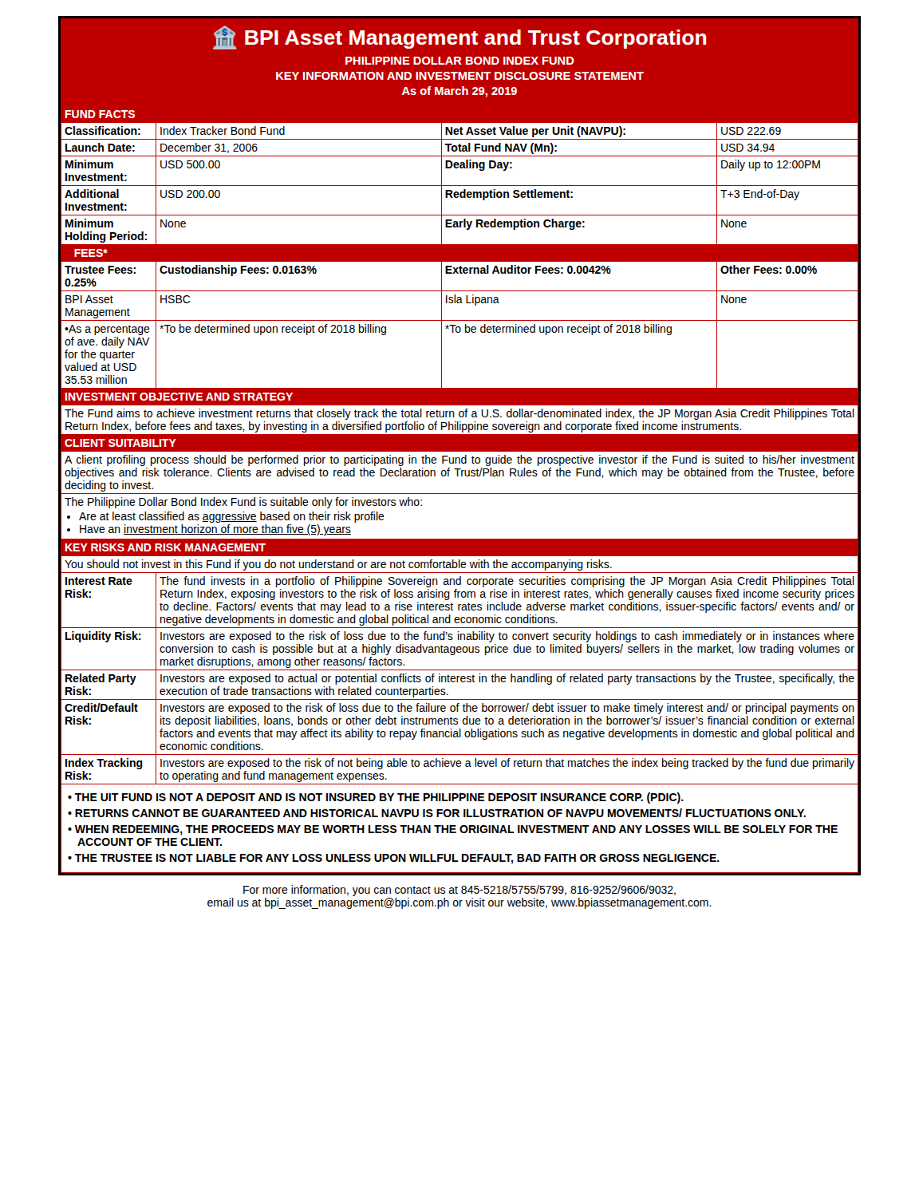🏦 BPI Asset Management and Trust Corporation
PHILIPPINE DOLLAR BOND INDEX FUND
KEY INFORMATION AND INVESTMENT DISCLOSURE STATEMENT
As of March 29, 2019
| FUND FACTS |
| Classification: | Index Tracker Bond Fund | Net Asset Value per Unit (NAVPU): | USD 222.69 |
| Launch Date: | December 31, 2006 | Total Fund NAV (Mn): | USD 34.94 |
| Minimum Investment: | USD 500.00 | Dealing Day: | Daily up to 12:00PM |
| Additional Investment: | USD 200.00 | Redemption Settlement: | T+3 End-of-Day |
| Minimum Holding Period: | None | Early Redemption Charge: | None |
| FEES* |
| Trustee Fees: 0.25% | Custodianship Fees: 0.0163% | External Auditor Fees: 0.0042% | Other Fees: 0.00% |
| BPI Asset Management | HSBC | Isla Lipana | None |
| •As a percentage of ave. daily NAV for the quarter valued at USD 35.53 million | *To be determined upon receipt of 2018 billing | *To be determined upon receipt of 2018 billing | |
| INVESTMENT OBJECTIVE AND STRATEGY |
| The Fund aims to achieve investment returns that closely track the total return of a U.S. dollar-denominated index, the JP Morgan Asia Credit Philippines Total Return Index, before fees and taxes, by investing in a diversified portfolio of Philippine sovereign and corporate fixed income instruments. |
| CLIENT SUITABILITY |
| A client profiling process should be performed prior to participating in the Fund to guide the prospective investor if the Fund is suited to his/her investment objectives and risk tolerance. Clients are advised to read the Declaration of Trust/Plan Rules of the Fund, which may be obtained from the Trustee, before deciding to invest. |
| The Philippine Dollar Bond Index Fund is suitable only for investors who: Are at least classified as aggressive based on their risk profile Have an investment horizon of more than five (5) years |
| KEY RISKS AND RISK MANAGEMENT |
| You should not invest in this Fund if you do not understand or are not comfortable with the accompanying risks. |
| Interest Rate Risk: | The fund invests in a portfolio of Philippine Sovereign and corporate securities comprising the JP Morgan Asia Credit Philippines Total Return Index, exposing investors to the risk of loss arising from a rise in interest rates, which generally causes fixed income security prices to decline. Factors/ events that may lead to a rise interest rates include adverse market conditions, issuer-specific factors/ events and/ or negative developments in domestic and global political and economic conditions. |
| Liquidity Risk: | Investors are exposed to the risk of loss due to the fund’s inability to convert security holdings to cash immediately or in instances where conversion to cash is possible but at a highly disadvantageous price due to limited buyers/ sellers in the market, low trading volumes or market disruptions, among other reasons/ factors. |
| Related Party Risk: | Investors are exposed to actual or potential conflicts of interest in the handling of related party transactions by the Trustee, specifically, the execution of trade transactions with related counterparties. |
| Credit/Default Risk: | Investors are exposed to the risk of loss due to the failure of the borrower/ debt issuer to make timely interest and/ or principal payments on its deposit liabilities, loans, bonds or other debt instruments due to a deterioration in the borrower’s/ issuer’s financial condition or external factors and events that may affect its ability to repay financial obligations such as negative developments in domestic and global political and economic conditions. |
| Index Tracking Risk: | Investors are exposed to the risk of not being able to achieve a level of return that matches the index being tracked by the fund due primarily to operating and fund management expenses. |
• THE UIT FUND IS NOT A DEPOSIT AND IS NOT INSURED BY THE PHILIPPINE DEPOSIT INSURANCE CORP. (PDIC).
• RETURNS CANNOT BE GUARANTEED AND HISTORICAL NAVPU IS FOR ILLUSTRATION OF NAVPU MOVEMENTS/ FLUCTUATIONS ONLY.
• WHEN REDEEMING, THE PROCEEDS MAY BE WORTH LESS THAN THE ORIGINAL INVESTMENT AND ANY LOSSES WILL BE SOLELY FOR THE ACCOUNT OF THE CLIENT.
• THE TRUSTEE IS NOT LIABLE FOR ANY LOSS UNLESS UPON WILLFUL DEFAULT, BAD FAITH OR GROSS NEGLIGENCE.
For more information, you can contact us at 845-5218/5755/5799, 816-9252/9606/9032,
email us at bpi_asset_management@bpi.com.ph or visit our website, www.bpiassetmanagement.com.